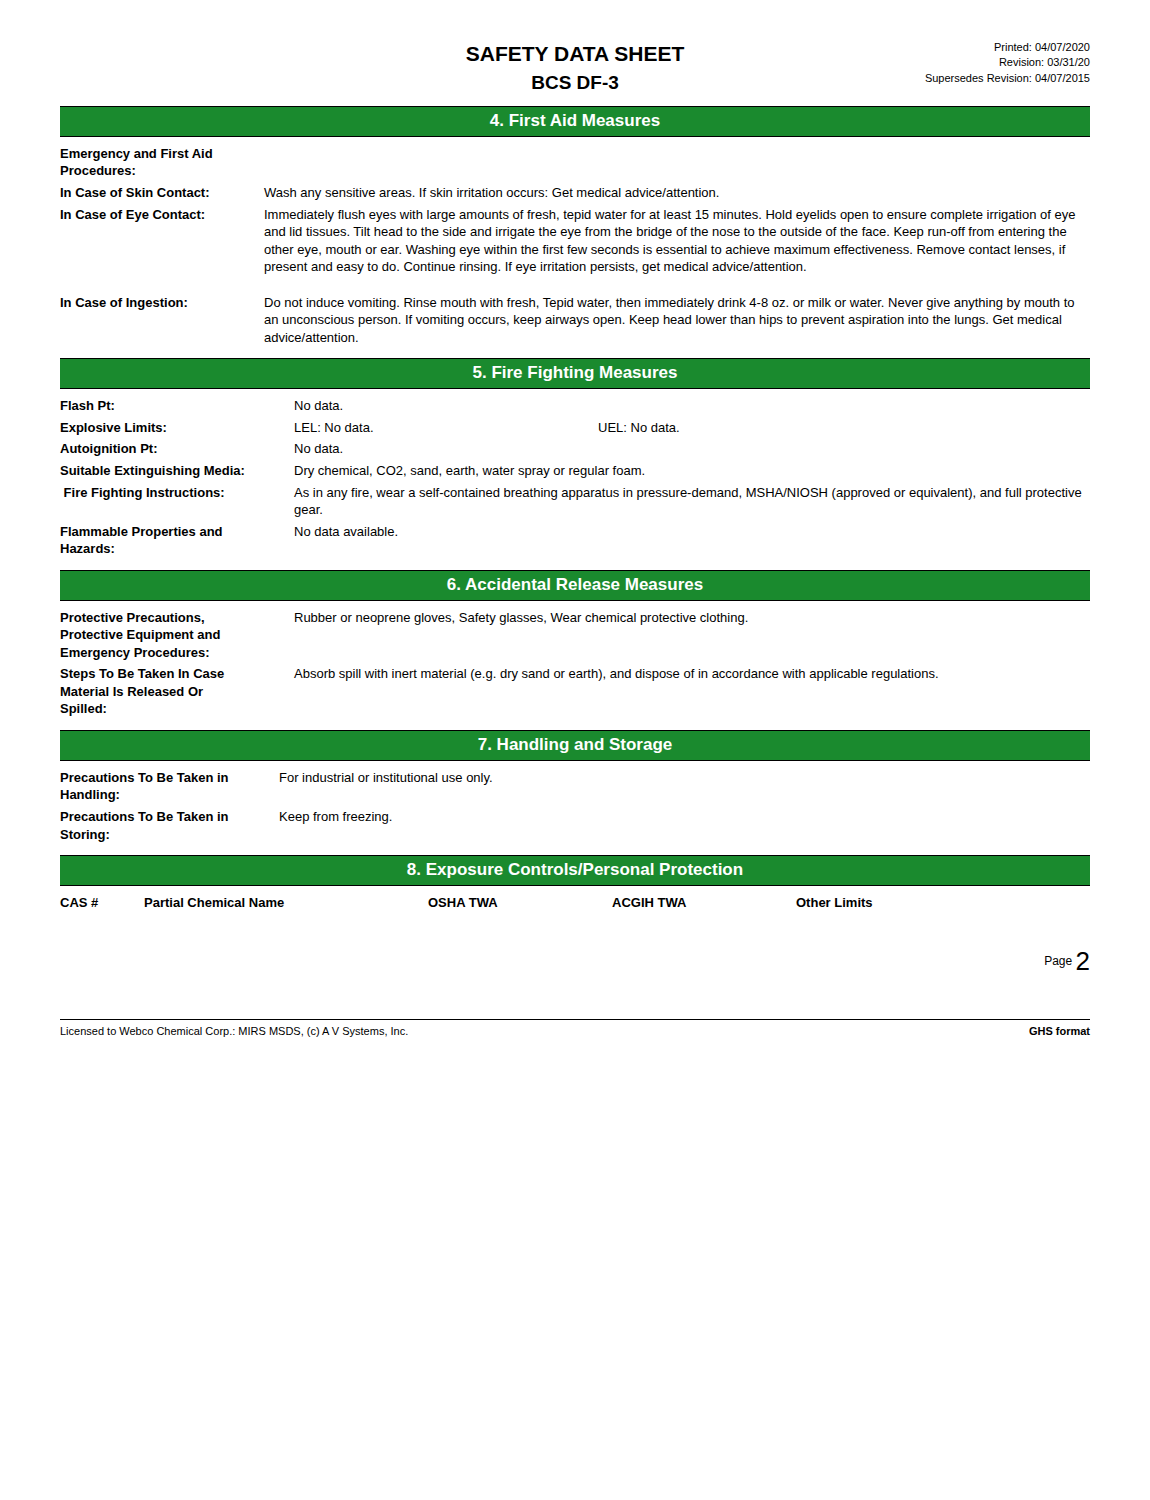Printed: 04/07/2020
Revision: 03/31/20
Supersedes Revision: 04/07/2015
SAFETY DATA SHEET
BCS DF-3
4. First Aid Measures
| Emergency and First Aid Procedures: |
| In Case of Skin Contact: | Wash any sensitive areas. If skin irritation occurs: Get medical advice/attention. |
| In Case of Eye Contact: | Immediately flush eyes with large amounts of fresh, tepid water for at least 15 minutes. Hold eyelids open to ensure complete irrigation of eye and lid tissues. Tilt head to the side and irrigate the eye from the bridge of the nose to the outside of the face. Keep run-off from entering the other eye, mouth or ear. Washing eye within the first few seconds is essential to achieve maximum effectiveness. Remove contact lenses, if present and easy to do. Continue rinsing. If eye irritation persists, get medical advice/attention. |
| In Case of Ingestion: | Do not induce vomiting. Rinse mouth with fresh, Tepid water, then immediately drink 4-8 oz. or milk or water. Never give anything by mouth to an unconscious person. If vomiting occurs, keep airways open. Keep head lower than hips to prevent aspiration into the lungs. Get medical advice/attention. |
5. Fire Fighting Measures
| Flash Pt: | No data. |
| Explosive Limits: | LEL: No data. | UEL: No data. |
| Autoignition Pt: | No data. |
| Suitable Extinguishing Media: | Dry chemical, CO2, sand, earth, water spray or regular foam. |
| Fire Fighting Instructions: | As in any fire, wear a self-contained breathing apparatus in pressure-demand, MSHA/NIOSH (approved or equivalent), and full protective gear. |
| Flammable Properties and Hazards: | No data available. |
6. Accidental Release Measures
| Protective Precautions, Protective Equipment and Emergency Procedures: | Rubber or neoprene gloves, Safety glasses, Wear chemical protective clothing. |
| Steps To Be Taken In Case Material Is Released Or Spilled: | Absorb spill with inert material (e.g. dry sand or earth), and dispose of in accordance with applicable regulations. |
7. Handling and Storage
| Precautions To Be Taken in Handling: | For industrial or institutional use only. |
| Precautions To Be Taken in Storing: | Keep from freezing. |
8. Exposure Controls/Personal Protection
| CAS # | Partial Chemical Name | OSHA TWA | ACGIH TWA | Other Limits |
Page 2
Licensed to Webco Chemical Corp.: MIRS MSDS, (c) A V Systems, Inc.
GHS format